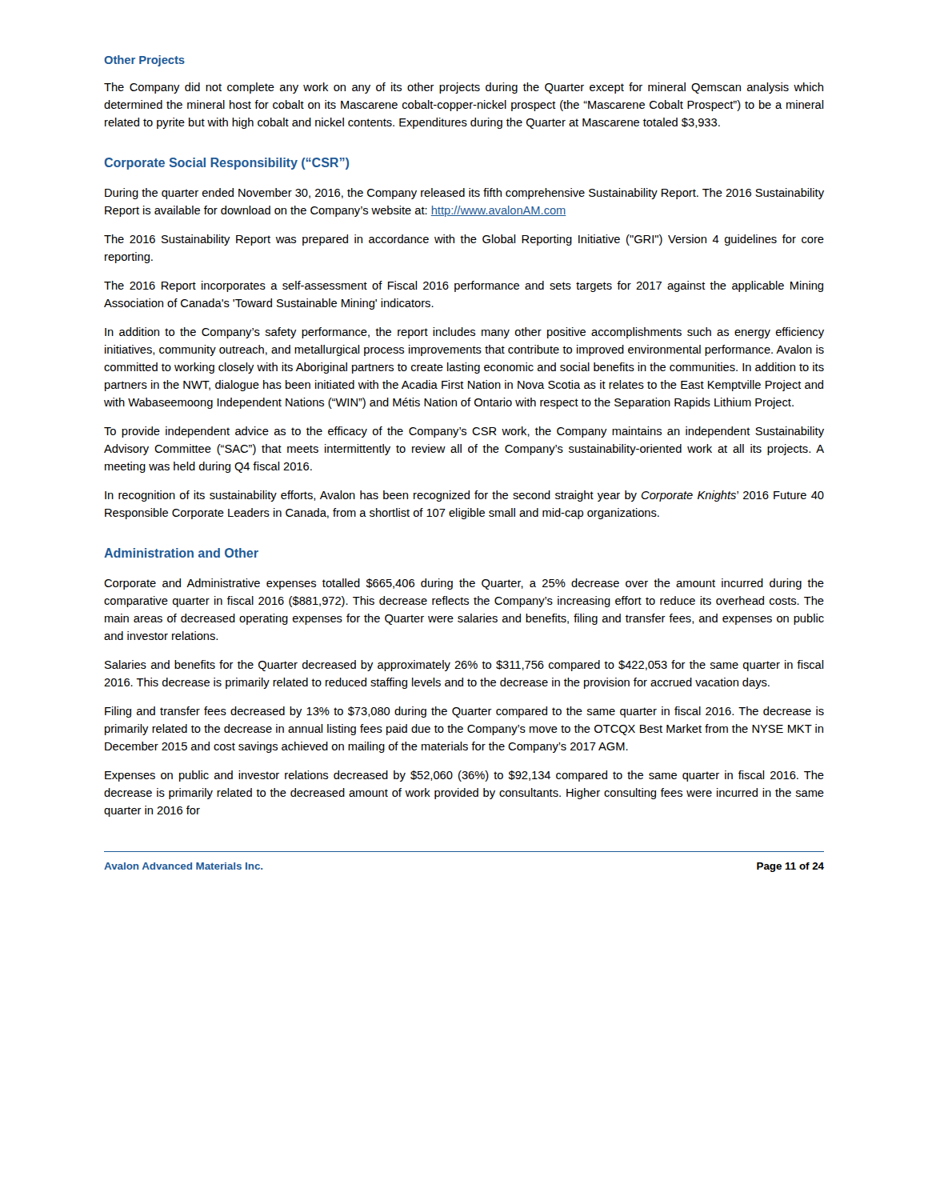Other Projects
The Company did not complete any work on any of its other projects during the Quarter except for mineral Qemscan analysis which determined the mineral host for cobalt on its Mascarene cobalt-copper-nickel prospect (the “Mascarene Cobalt Prospect”) to be a mineral related to pyrite but with high cobalt and nickel contents. Expenditures during the Quarter at Mascarene totaled $3,933.
Corporate Social Responsibility (“CSR”)
During the quarter ended November 30, 2016, the Company released its fifth comprehensive Sustainability Report. The 2016 Sustainability Report is available for download on the Company’s website at: http://www.avalonAM.com
The 2016 Sustainability Report was prepared in accordance with the Global Reporting Initiative ("GRI") Version 4 guidelines for core reporting.
The 2016 Report incorporates a self-assessment of Fiscal 2016 performance and sets targets for 2017 against the applicable Mining Association of Canada's 'Toward Sustainable Mining' indicators.
In addition to the Company’s safety performance, the report includes many other positive accomplishments such as energy efficiency initiatives, community outreach, and metallurgical process improvements that contribute to improved environmental performance. Avalon is committed to working closely with its Aboriginal partners to create lasting economic and social benefits in the communities. In addition to its partners in the NWT, dialogue has been initiated with the Acadia First Nation in Nova Scotia as it relates to the East Kemptville Project and with Wabaseemoong Independent Nations (“WIN”) and Métis Nation of Ontario with respect to the Separation Rapids Lithium Project.
To provide independent advice as to the efficacy of the Company’s CSR work, the Company maintains an independent Sustainability Advisory Committee (“SAC”) that meets intermittently to review all of the Company’s sustainability-oriented work at all its projects. A meeting was held during Q4 fiscal 2016.
In recognition of its sustainability efforts, Avalon has been recognized for the second straight year by Corporate Knights’ 2016 Future 40 Responsible Corporate Leaders in Canada, from a shortlist of 107 eligible small and mid-cap organizations.
Administration and Other
Corporate and Administrative expenses totalled $665,406 during the Quarter, a 25% decrease over the amount incurred during the comparative quarter in fiscal 2016 ($881,972). This decrease reflects the Company’s increasing effort to reduce its overhead costs. The main areas of decreased operating expenses for the Quarter were salaries and benefits, filing and transfer fees, and expenses on public and investor relations.
Salaries and benefits for the Quarter decreased by approximately 26% to $311,756 compared to $422,053 for the same quarter in fiscal 2016. This decrease is primarily related to reduced staffing levels and to the decrease in the provision for accrued vacation days.
Filing and transfer fees decreased by 13% to $73,080 during the Quarter compared to the same quarter in fiscal 2016. The decrease is primarily related to the decrease in annual listing fees paid due to the Company’s move to the OTCQX Best Market from the NYSE MKT in December 2015 and cost savings achieved on mailing of the materials for the Company’s 2017 AGM.
Expenses on public and investor relations decreased by $52,060 (36%) to $92,134 compared to the same quarter in fiscal 2016. The decrease is primarily related to the decreased amount of work provided by consultants. Higher consulting fees were incurred in the same quarter in 2016 for
Avalon Advanced Materials Inc. Page 11 of 24